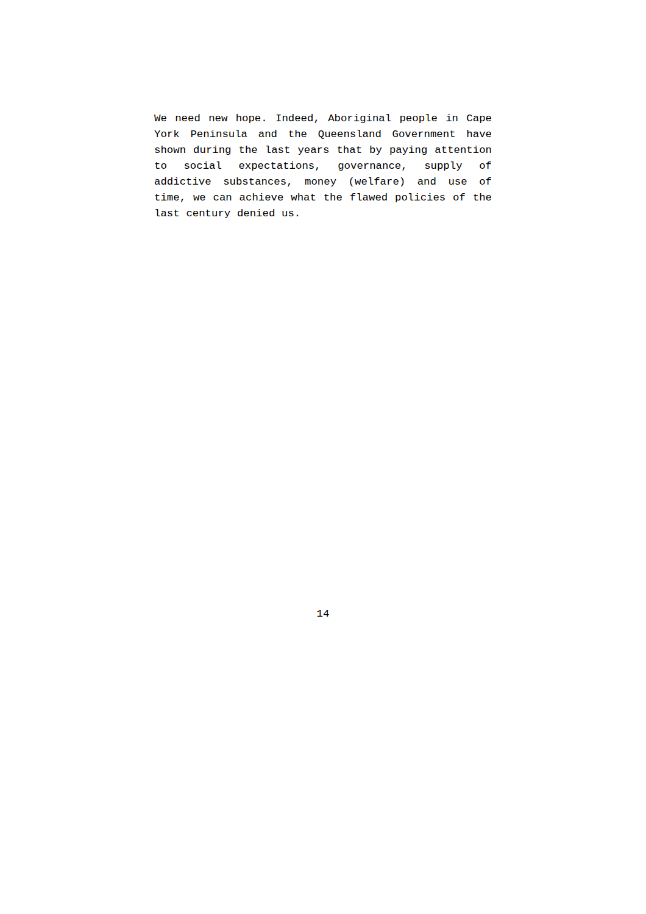We need new hope. Indeed, Aboriginal people in Cape York Peninsula and the Queensland Government have shown during the last years that by paying attention to social expectations, governance, supply of addictive substances, money (welfare) and use of time, we can achieve what the flawed policies of the last century denied us.
14